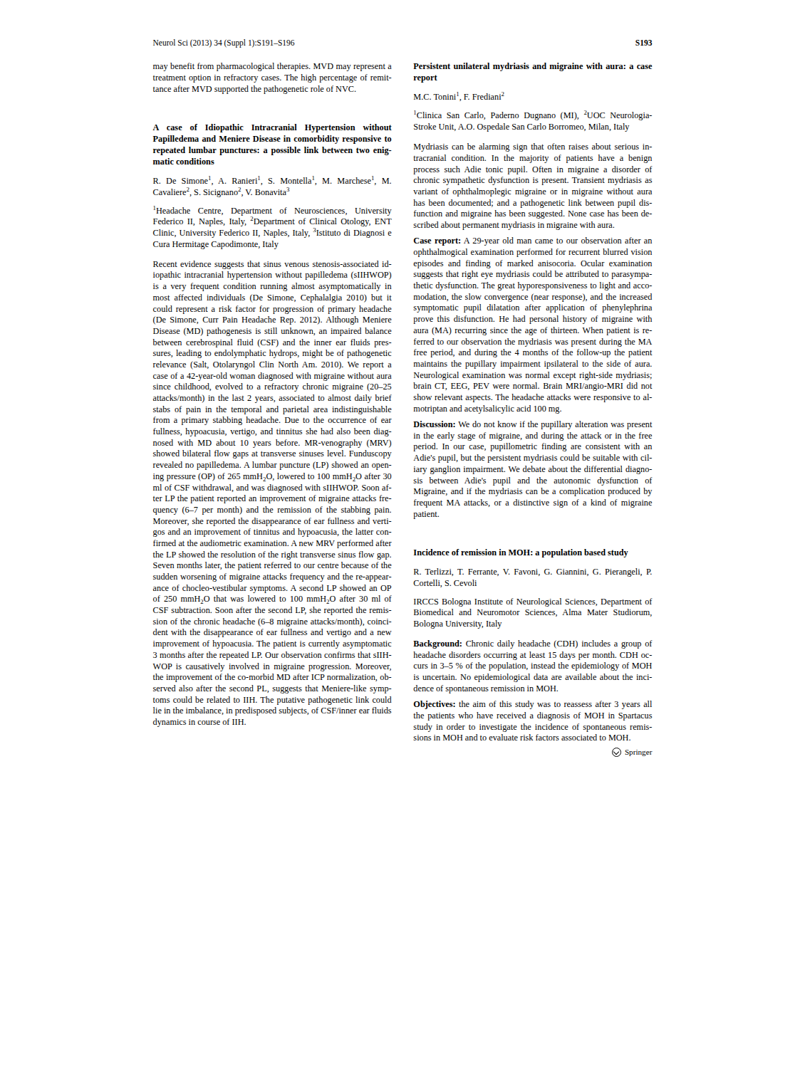Neurol Sci (2013) 34 (Suppl 1):S191–S196
S193
may benefit from pharmacological therapies. MVD may represent a treatment option in refractory cases. The high percentage of remittance after MVD supported the pathogenetic role of NVC.
A case of Idiopathic Intracranial Hypertension without Papilledema and Meniere Disease in comorbidity responsive to repeated lumbar punctures: a possible link between two enigmatic conditions
R. De Simone1, A. Ranieri1, S. Montella1, M. Marchese1, M. Cavaliere2, S. Sicignano2, V. Bonavita3
1Headache Centre, Department of Neurosciences, University Federico II, Naples, Italy, 2Department of Clinical Otology, ENT Clinic, University Federico II, Naples, Italy, 3Istituto di Diagnosi e Cura Hermitage Capodimonte, Italy
Recent evidence suggests that sinus venous stenosis-associated idiopathic intracranial hypertension without papilledema (sIIHWOP) is a very frequent condition running almost asymptomatically in most affected individuals (De Simone, Cephalalgia 2010) but it could represent a risk factor for progression of primary headache (De Simone, Curr Pain Headache Rep. 2012). Although Meniere Disease (MD) pathogenesis is still unknown, an impaired balance between cerebrospinal fluid (CSF) and the inner ear fluids pressures, leading to endolymphatic hydrops, might be of pathogenetic relevance (Salt, Otolaryngol Clin North Am. 2010). We report a case of a 42-year-old woman diagnosed with migraine without aura since childhood, evolved to a refractory chronic migraine (20–25 attacks/month) in the last 2 years, associated to almost daily brief stabs of pain in the temporal and parietal area indistinguishable from a primary stabbing headache. Due to the occurrence of ear fullness, hypoacusia, vertigo, and tinnitus she had also been diagnosed with MD about 10 years before. MR-venography (MRV) showed bilateral flow gaps at transverse sinuses level. Funduscopy revealed no papilledema. A lumbar puncture (LP) showed an opening pressure (OP) of 265 mmH2O, lowered to 100 mmH2O after 30 ml of CSF withdrawal, and was diagnosed with sIIHWOP. Soon after LP the patient reported an improvement of migraine attacks frequency (6–7 per month) and the remission of the stabbing pain. Moreover, she reported the disappearance of ear fullness and vertigos and an improvement of tinnitus and hypoacusia, the latter confirmed at the audiometric examination. A new MRV performed after the LP showed the resolution of the right transverse sinus flow gap. Seven months later, the patient referred to our centre because of the sudden worsening of migraine attacks frequency and the re-appearance of chocleo-vestibular symptoms. A second LP showed an OP of 250 mmH2O that was lowered to 100 mmH2O after 30 ml of CSF subtraction. Soon after the second LP, she reported the remission of the chronic headache (6–8 migraine attacks/month), coincident with the disappearance of ear fullness and vertigo and a new improvement of hypoacusia. The patient is currently asymptomatic 3 months after the repeated LP. Our observation confirms that sIIHWOP is causatively involved in migraine progression. Moreover, the improvement of the co-morbid MD after ICP normalization, observed also after the second PL, suggests that Meniere-like symptoms could be related to IIH. The putative pathogenetic link could lie in the imbalance, in predisposed subjects, of CSF/inner ear fluids dynamics in course of IIH.
Persistent unilateral mydriasis and migraine with aura: a case report
M.C. Tonini1, F. Frediani2
1Clinica San Carlo, Paderno Dugnano (MI), 2UOC Neurologia-Stroke Unit, A.O. Ospedale San Carlo Borromeo, Milan, Italy
Mydriasis can be alarming sign that often raises about serious intracranial condition. In the majority of patients have a benign process such Adie tonic pupil. Often in migraine a disorder of chronic sympathetic dysfunction is present. Transient mydriasis as variant of ophthalmoplegic migraine or in migraine without aura has been documented; and a pathogenetic link between pupil disfunction and migraine has been suggested. None case has been described about permanent mydriasis in migraine with aura.
Case report: A 29-year old man came to our observation after an ophthalmogical examination performed for recurrent blurred vision episodes and finding of marked anisocoria. Ocular examination suggests that right eye mydriasis could be attributed to parasympathetic dysfunction. The great hyporesponsiveness to light and accomodation, the slow convergence (near response), and the increased symptomatic pupil dilatation after application of phenylephrina prove this disfunction. He had personal history of migraine with aura (MA) recurring since the age of thirteen. When patient is referred to our observation the mydriasis was present during the MA free period, and during the 4 months of the follow-up the patient maintains the pupillary impairment ipsilateral to the side of aura. Neurological examination was normal except right-side mydriasis; brain CT, EEG, PEV were normal. Brain MRI/angio-MRI did not show relevant aspects. The headache attacks were responsive to almotriptan and acetylsalicylic acid 100 mg.
Discussion: We do not know if the pupillary alteration was present in the early stage of migraine, and during the attack or in the free period. In our case, pupillometric finding are consistent with an Adie's pupil, but the persistent mydriasis could be suitable with ciliary ganglion impairment. We debate about the differential diagnosis between Adie's pupil and the autonomic dysfunction of Migraine, and if the mydriasis can be a complication produced by frequent MA attacks, or a distinctive sign of a kind of migraine patient.
Incidence of remission in MOH: a population based study
R. Terlizzi, T. Ferrante, V. Favoni, G. Giannini, G. Pierangeli, P. Cortelli, S. Cevoli
IRCCS Bologna Institute of Neurological Sciences, Department of Biomedical and Neuromotor Sciences, Alma Mater Studiorum, Bologna University, Italy
Background: Chronic daily headache (CDH) includes a group of headache disorders occurring at least 15 days per month. CDH occurs in 3–5 % of the population, instead the epidemiology of MOH is uncertain. No epidemiological data are available about the incidence of spontaneous remission in MOH.
Objectives: the aim of this study was to reassess after 3 years all the patients who have received a diagnosis of MOH in Spartacus study in order to investigate the incidence of spontaneous remissions in MOH and to evaluate risk factors associated to MOH.
Springer